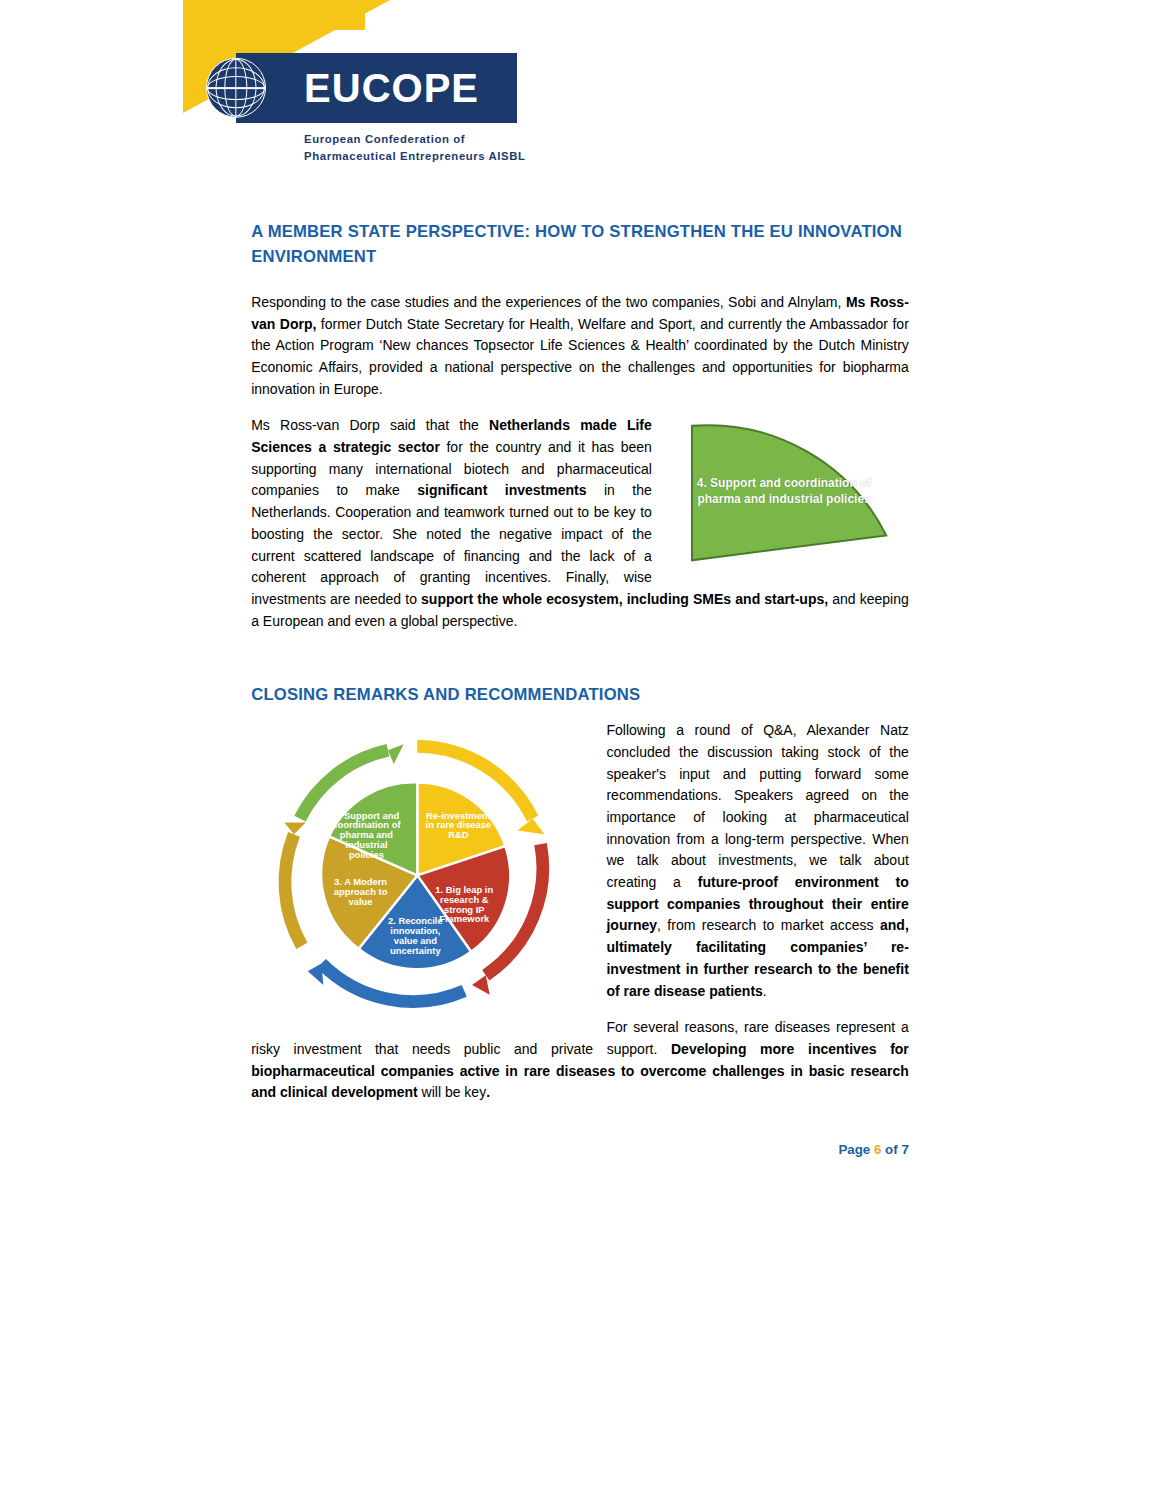EUCOPE
European Confederation of
Pharmaceutical Entrepreneurs AISBL
A MEMBER STATE PERSPECTIVE: HOW TO STRENGTHEN THE EU INNOVATION ENVIRONMENT
Responding to the case studies and the experiences of the two companies, Sobi and Alnylam, Ms Ross-van Dorp, former Dutch State Secretary for Health, Welfare and Sport, and currently the Ambassador for the Action Program ‘New chances Topsector Life Sciences & Health’ coordinated by the Dutch Ministry Economic Affairs, provided a national perspective on the challenges and opportunities for biopharma innovation in Europe.
4. Support and coordination of pharma and industrial policies
Ms Ross-van Dorp said that the Netherlands made Life Sciences a strategic sector for the country and it has been supporting many international biotech and pharmaceutical companies to make significant investments in the Netherlands. Cooperation and teamwork turned out to be key to boosting the sector. She noted the negative impact of the current scattered landscape of financing and the lack of a coherent approach of granting incentives. Finally, wise investments are needed to support the whole ecosystem, including SMEs and start-ups, and keeping a European and even a global perspective.
CLOSING REMARKS AND RECOMMENDATIONS
Re-investment in rare disease R&D 1. Big leap in research & strong IP Framework 2. Reconcile innovation, value and uncertainty 3. A Modern approach to value 4. Support and coordination of pharma and industrial policies
Following a round of Q&A, Alexander Natz concluded the discussion taking stock of the speaker's input and putting forward some recommendations. Speakers agreed on the importance of looking at pharmaceutical innovation from a long-term perspective. When we talk about investments, we talk about creating a future-proof environment to support companies throughout their entire journey, from research to market access and, ultimately facilitating companies’ re-investment in further research to the benefit of rare disease patients.
For several reasons, rare diseases represent a risky investment that needs public and private support. Developing more incentives for biopharmaceutical companies active in rare diseases to overcome challenges in basic research and clinical development will be key.
Page 6 of 7